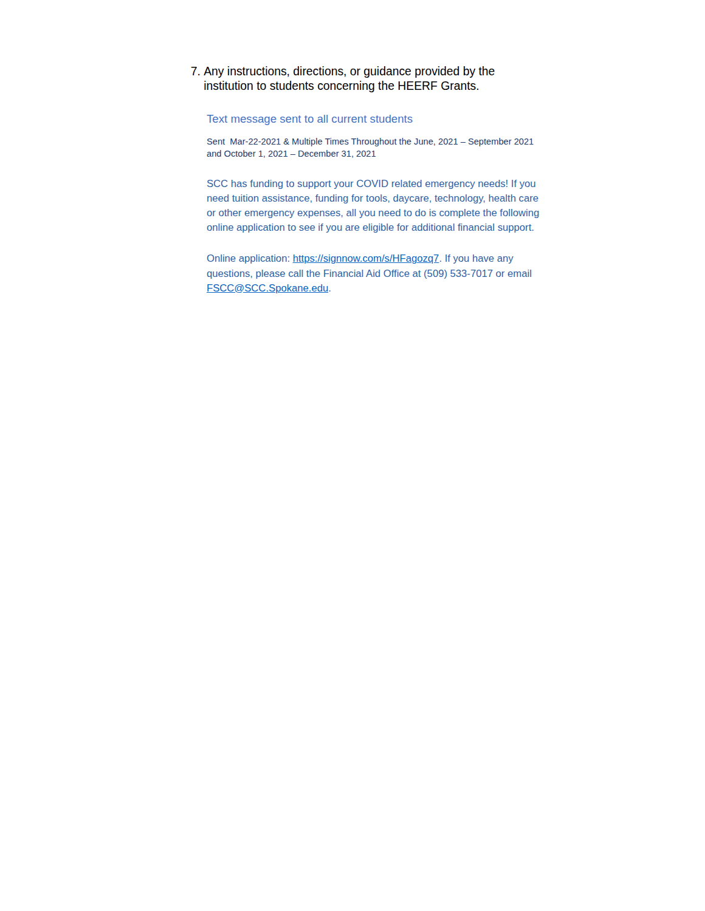Any instructions, directions, or guidance provided by the institution to students concerning the HEERF Grants.
Text message sent to all current students
Sent Mar-22-2021 & Multiple Times Throughout the June, 2021 – September 2021 and October 1, 2021 – December 31, 2021
SCC has funding to support your COVID related emergency needs! If you need tuition assistance, funding for tools, daycare, technology, health care or other emergency expenses, all you need to do is complete the following online application to see if you are eligible for additional financial support.
Online application: https://signnow.com/s/HFagozq7. If you have any questions, please call the Financial Aid Office at (509) 533-7017 or email FSCC@SCC.Spokane.edu.